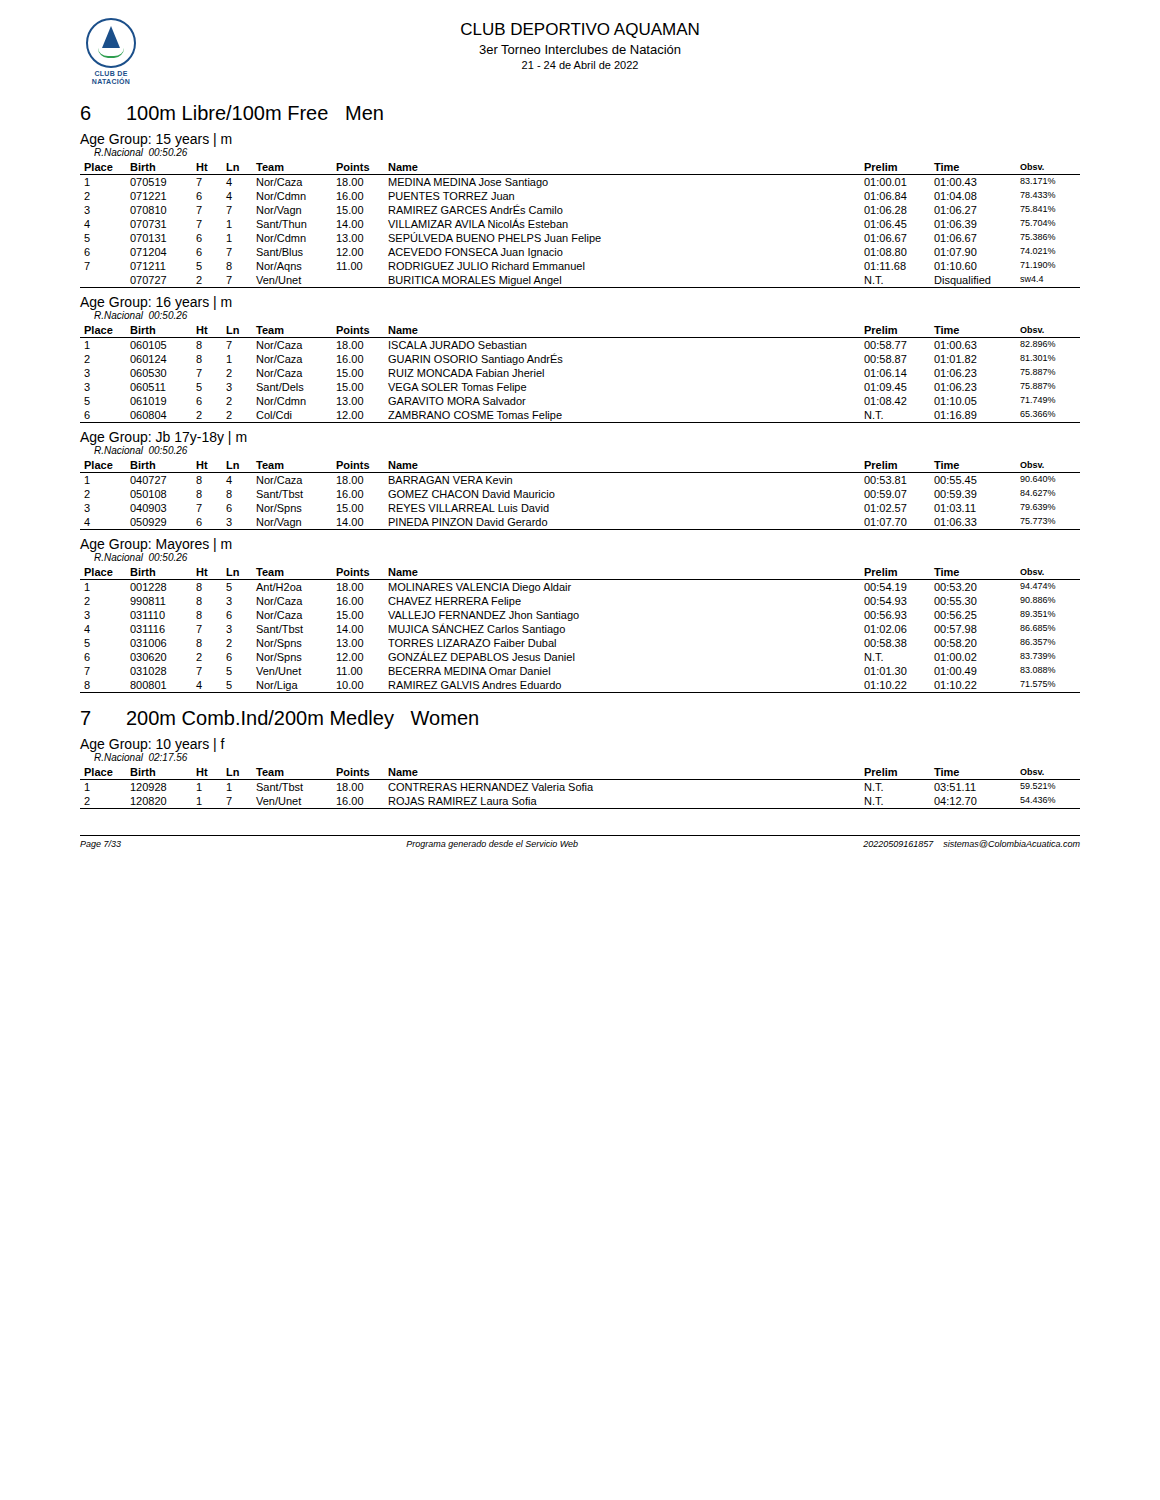CLUB DE NATACIÓN
CLUB DEPORTIVO AQUAMAN
3er Torneo Interclubes de Natación
21 - 24 de Abril de 2022
6100m Libre/100m Free Men
Age Group: 15 years | m
R.Nacional 00:50.26
| Place | Birth | Ht | Ln | Team | Points | Name | Prelim | Time | Obsv. |
| --- | --- | --- | --- | --- | --- | --- | --- | --- | --- |
| 1 | 070519 | 7 | 4 | Nor/Caza | 18.00 | MEDINA MEDINA Jose Santiago | 01:00.01 | 01:00.43 | 83.171% |
| 2 | 071221 | 6 | 4 | Nor/Cdmn | 16.00 | PUENTES TORREZ Juan | 01:06.84 | 01:04.08 | 78.433% |
| 3 | 070810 | 7 | 7 | Nor/Vagn | 15.00 | RAMIREZ GARCES AndrÉs Camilo | 01:06.28 | 01:06.27 | 75.841% |
| 4 | 070731 | 7 | 1 | Sant/Thun | 14.00 | VILLAMIZAR AVILA NicolÁs Esteban | 01:06.45 | 01:06.39 | 75.704% |
| 5 | 070131 | 6 | 1 | Nor/Cdmn | 13.00 | SEPÚLVEDA BUENO PHELPS Juan Felipe | 01:06.67 | 01:06.67 | 75.386% |
| 6 | 071204 | 6 | 7 | Sant/Blus | 12.00 | ACEVEDO FONSECA Juan Ignacio | 01:08.80 | 01:07.90 | 74.021% |
| 7 | 071211 | 5 | 8 | Nor/Aqns | 11.00 | RODRIGUEZ JULIO Richard Emmanuel | 01:11.68 | 01:10.60 | 71.190% |
| | 070727 | 2 | 7 | Ven/Unet | | BURITICA MORALES Miguel Angel | N.T. | Disqualified | sw4.4 |
Age Group: 16 years | m
R.Nacional 00:50.26
| Place | Birth | Ht | Ln | Team | Points | Name | Prelim | Time | Obsv. |
| --- | --- | --- | --- | --- | --- | --- | --- | --- | --- |
| 1 | 060105 | 8 | 7 | Nor/Caza | 18.00 | ISCALA JURADO Sebastian | 00:58.77 | 01:00.63 | 82.896% |
| 2 | 060124 | 8 | 1 | Nor/Caza | 16.00 | GUARIN OSORIO Santiago AndrÉs | 00:58.87 | 01:01.82 | 81.301% |
| 3 | 060530 | 7 | 2 | Nor/Caza | 15.00 | RUIZ MONCADA Fabian Jheriel | 01:06.14 | 01:06.23 | 75.887% |
| 3 | 060511 | 5 | 3 | Sant/Dels | 15.00 | VEGA SOLER Tomas Felipe | 01:09.45 | 01:06.23 | 75.887% |
| 5 | 061019 | 6 | 2 | Nor/Cdmn | 13.00 | GARAVITO MORA Salvador | 01:08.42 | 01:10.05 | 71.749% |
| 6 | 060804 | 2 | 2 | Col/Cdi | 12.00 | ZAMBRANO COSME Tomas Felipe | N.T. | 01:16.89 | 65.366% |
Age Group: Jb 17y-18y | m
R.Nacional 00:50.26
| Place | Birth | Ht | Ln | Team | Points | Name | Prelim | Time | Obsv. |
| --- | --- | --- | --- | --- | --- | --- | --- | --- | --- |
| 1 | 040727 | 8 | 4 | Nor/Caza | 18.00 | BARRAGAN VERA Kevin | 00:53.81 | 00:55.45 | 90.640% |
| 2 | 050108 | 8 | 8 | Sant/Tbst | 16.00 | GOMEZ CHACON David Mauricio | 00:59.07 | 00:59.39 | 84.627% |
| 3 | 040903 | 7 | 6 | Nor/Spns | 15.00 | REYES VILLARREAL Luis David | 01:02.57 | 01:03.11 | 79.639% |
| 4 | 050929 | 6 | 3 | Nor/Vagn | 14.00 | PINEDA PINZON David Gerardo | 01:07.70 | 01:06.33 | 75.773% |
Age Group: Mayores | m
R.Nacional 00:50.26
| Place | Birth | Ht | Ln | Team | Points | Name | Prelim | Time | Obsv. |
| --- | --- | --- | --- | --- | --- | --- | --- | --- | --- |
| 1 | 001228 | 8 | 5 | Ant/H2oa | 18.00 | MOLINARES VALENCIA Diego Aldair | 00:54.19 | 00:53.20 | 94.474% |
| 2 | 990811 | 8 | 3 | Nor/Caza | 16.00 | CHAVEZ HERRERA Felipe | 00:54.93 | 00:55.30 | 90.886% |
| 3 | 031110 | 8 | 6 | Nor/Caza | 15.00 | VALLEJO FERNANDEZ Jhon Santiago | 00:56.93 | 00:56.25 | 89.351% |
| 4 | 031116 | 7 | 3 | Sant/Tbst | 14.00 | MUJICA SÁNCHEZ Carlos Santiago | 01:02.06 | 00:57.98 | 86.685% |
| 5 | 031006 | 8 | 2 | Nor/Spns | 13.00 | TORRES LIZARAZO Faiber Dubal | 00:58.38 | 00:58.20 | 86.357% |
| 6 | 030620 | 2 | 6 | Nor/Spns | 12.00 | GONZÁLEZ DEPABLOS Jesus Daniel | N.T. | 01:00.02 | 83.739% |
| 7 | 031028 | 7 | 5 | Ven/Unet | 11.00 | BECERRA MEDINA Omar Daniel | 01:01.30 | 01:00.49 | 83.088% |
| 8 | 800801 | 4 | 5 | Nor/Liga | 10.00 | RAMIREZ GALVIS Andres Eduardo | 01:10.22 | 01:10.22 | 71.575% |
7200m Comb.Ind/200m Medley Women
Age Group: 10 years | f
R.Nacional 02:17.56
| Place | Birth | Ht | Ln | Team | Points | Name | Prelim | Time | Obsv. |
| --- | --- | --- | --- | --- | --- | --- | --- | --- | --- |
| 1 | 120928 | 1 | 1 | Sant/Tbst | 18.00 | CONTRERAS HERNANDEZ Valeria Sofia | N.T. | 03:51.11 | 59.521% |
| 2 | 120820 | 1 | 7 | Ven/Unet | 16.00 | ROJAS RAMIREZ Laura Sofia | N.T. | 04:12.70 | 54.436% |
Page 7/33
Programa generado desde el Servicio Web
20220509161857
sistemas@ColombiaAcuatica.com